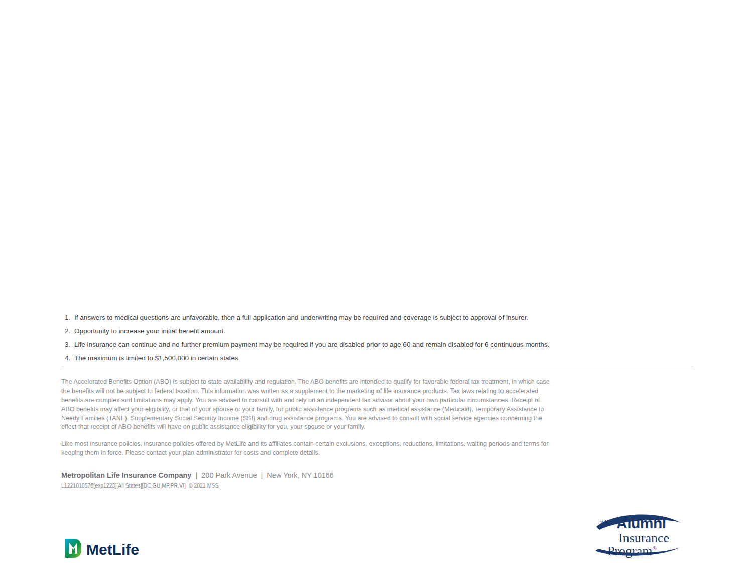If answers to medical questions are unfavorable, then a full application and underwriting may be required and coverage is subject to approval of insurer.
Opportunity to increase your initial benefit amount.
Life insurance can continue and no further premium payment may be required if you are disabled prior to age 60 and remain disabled for 6 continuous months.
The maximum is limited to $1,500,000 in certain states.
The Accelerated Benefits Option (ABO) is subject to state availability and regulation. The ABO benefits are intended to qualify for favorable federal tax treatment, in which case the benefits will not be subject to federal taxation. This information was written as a supplement to the marketing of life insurance products. Tax laws relating to accelerated benefits are complex and limitations may apply. You are advised to consult with and rely on an independent tax advisor about your own particular circumstances. Receipt of ABO benefits may affect your eligibility, or that of your spouse or your family, for public assistance programs such as medical assistance (Medicaid), Temporary Assistance to Needy Families (TANF), Supplementary Social Security Income (SSI) and drug assistance programs. You are advised to consult with social service agencies concerning the effect that receipt of ABO benefits will have on public assistance eligibility for you, your spouse or your family.
Like most insurance policies, insurance policies offered by MetLife and its affiliates contain certain exclusions, exceptions, reductions, limitations, waiting periods and terms for keeping them in force. Please contact your plan administrator for costs and complete details.
Metropolitan Life Insurance Company | 200 Park Avenue | New York, NY 10166
L1221018578[exp1223][All States][DC,GU,MP,PR,VI] © 2021 MSS
MetLife
The Alumni Insurance Program®